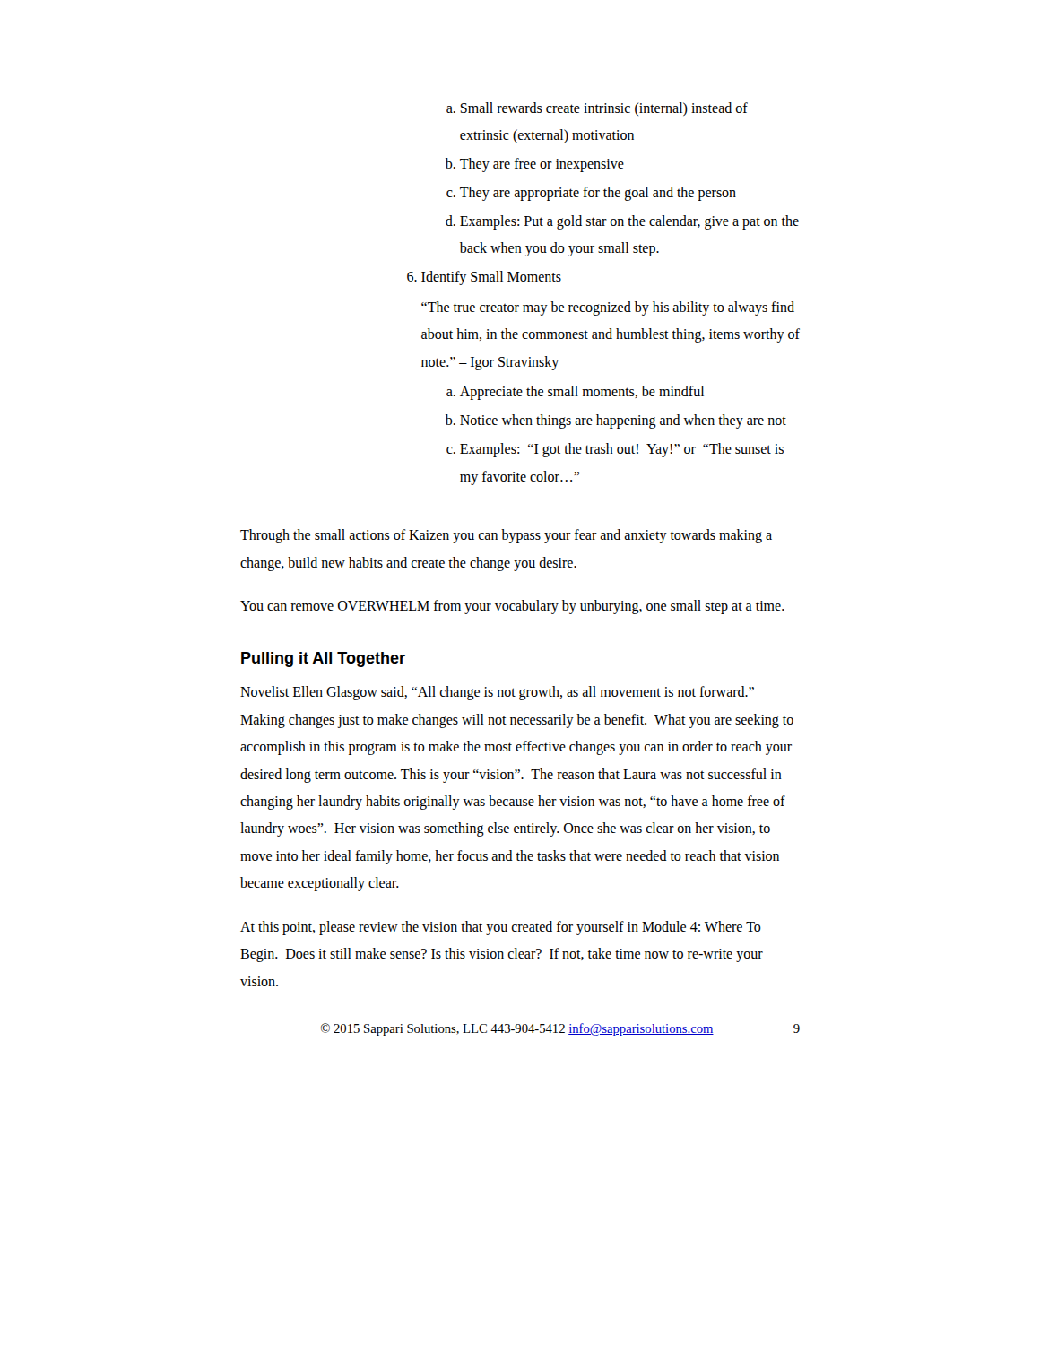Small rewards create intrinsic (internal) instead of extrinsic (external) motivation
They are free or inexpensive
They are appropriate for the goal and the person
Examples: Put a gold star on the calendar, give a pat on the back when you do your small step.
Identify Small Moments
“The true creator may be recognized by his ability to always find about him, in the commonest and humblest thing, items worthy of note.” – Igor Stravinsky
Appreciate the small moments, be mindful
Notice when things are happening and when they are not
Examples: “I got the trash out! Yay!” or “The sunset is my favorite color…”
Through the small actions of Kaizen you can bypass your fear and anxiety towards making a change, build new habits and create the change you desire.
You can remove OVERWHELM from your vocabulary by unburying, one small step at a time.
Pulling it All Together
Novelist Ellen Glasgow said, “All change is not growth, as all movement is not forward.” Making changes just to make changes will not necessarily be a benefit. What you are seeking to accomplish in this program is to make the most effective changes you can in order to reach your desired long term outcome. This is your “vision”. The reason that Laura was not successful in changing her laundry habits originally was because her vision was not, “to have a home free of laundry woes”. Her vision was something else entirely. Once she was clear on her vision, to move into her ideal family home, her focus and the tasks that were needed to reach that vision became exceptionally clear.
At this point, please review the vision that you created for yourself in Module 4: Where To Begin. Does it still make sense? Is this vision clear? If not, take time now to re-write your vision.
© 2015 Sappari Solutions, LLC 443-904-5412 info@sapparisolutions.com 9